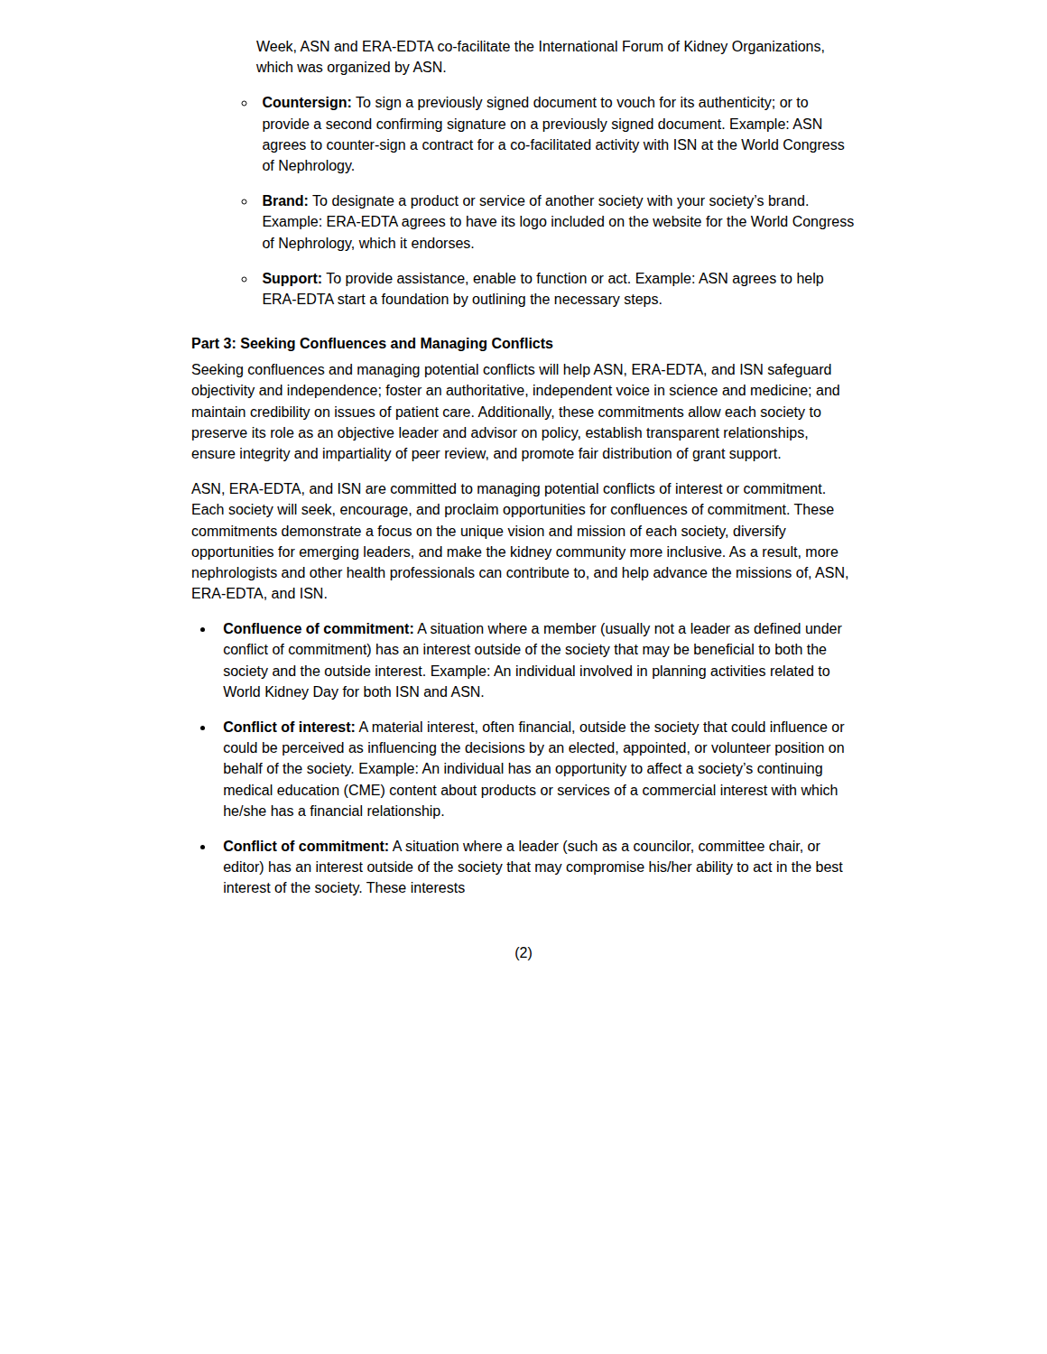Week, ASN and ERA-EDTA co-facilitate the International Forum of Kidney Organizations, which was organized by ASN.
Countersign: To sign a previously signed document to vouch for its authenticity; or to provide a second confirming signature on a previously signed document. Example: ASN agrees to counter-sign a contract for a co-facilitated activity with ISN at the World Congress of Nephrology.
Brand: To designate a product or service of another society with your society’s brand. Example: ERA-EDTA agrees to have its logo included on the website for the World Congress of Nephrology, which it endorses.
Support: To provide assistance, enable to function or act. Example: ASN agrees to help ERA-EDTA start a foundation by outlining the necessary steps.
Part 3: Seeking Confluences and Managing Conflicts
Seeking confluences and managing potential conflicts will help ASN, ERA-EDTA, and ISN safeguard objectivity and independence; foster an authoritative, independent voice in science and medicine; and maintain credibility on issues of patient care. Additionally, these commitments allow each society to preserve its role as an objective leader and advisor on policy, establish transparent relationships, ensure integrity and impartiality of peer review, and promote fair distribution of grant support.
ASN, ERA-EDTA, and ISN are committed to managing potential conflicts of interest or commitment. Each society will seek, encourage, and proclaim opportunities for confluences of commitment. These commitments demonstrate a focus on the unique vision and mission of each society, diversify opportunities for emerging leaders, and make the kidney community more inclusive. As a result, more nephrologists and other health professionals can contribute to, and help advance the missions of, ASN, ERA-EDTA, and ISN.
Confluence of commitment: A situation where a member (usually not a leader as defined under conflict of commitment) has an interest outside of the society that may be beneficial to both the society and the outside interest. Example: An individual involved in planning activities related to World Kidney Day for both ISN and ASN.
Conflict of interest: A material interest, often financial, outside the society that could influence or could be perceived as influencing the decisions by an elected, appointed, or volunteer position on behalf of the society. Example: An individual has an opportunity to affect a society’s continuing medical education (CME) content about products or services of a commercial interest with which he/she has a financial relationship.
Conflict of commitment: A situation where a leader (such as a councilor, committee chair, or editor) has an interest outside of the society that may compromise his/her ability to act in the best interest of the society. These interests
(2)